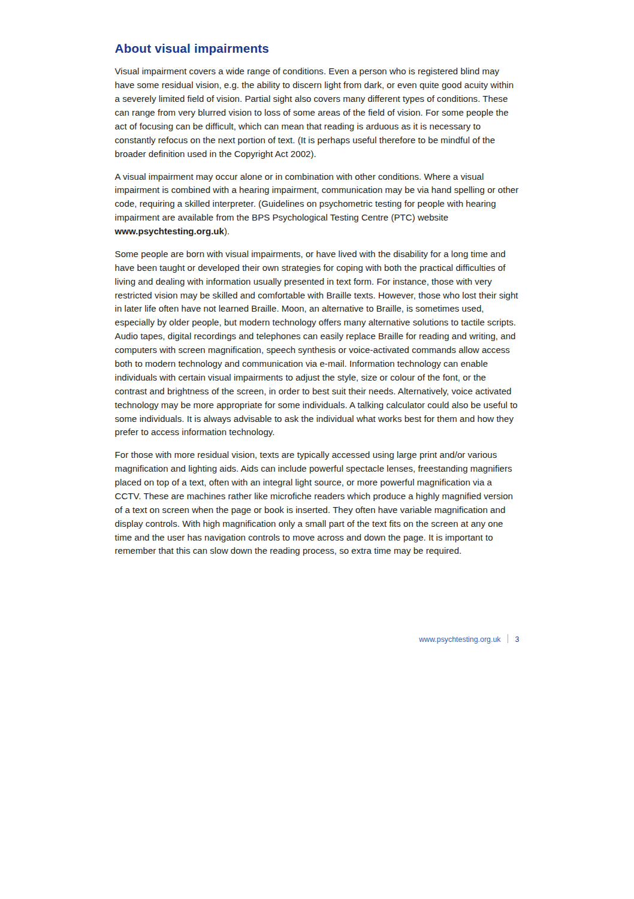About visual impairments
Visual impairment covers a wide range of conditions. Even a person who is registered blind may have some residual vision, e.g. the ability to discern light from dark, or even quite good acuity within a severely limited field of vision. Partial sight also covers many different types of conditions. These can range from very blurred vision to loss of some areas of the field of vision. For some people the act of focusing can be difficult, which can mean that reading is arduous as it is necessary to constantly refocus on the next portion of text. (It is perhaps useful therefore to be mindful of the broader definition used in the Copyright Act 2002).
A visual impairment may occur alone or in combination with other conditions. Where a visual impairment is combined with a hearing impairment, communication may be via hand spelling or other code, requiring a skilled interpreter. (Guidelines on psychometric testing for people with hearing impairment are available from the BPS Psychological Testing Centre (PTC) website www.psychtesting.org.uk).
Some people are born with visual impairments, or have lived with the disability for a long time and have been taught or developed their own strategies for coping with both the practical difficulties of living and dealing with information usually presented in text form. For instance, those with very restricted vision may be skilled and comfortable with Braille texts. However, those who lost their sight in later life often have not learned Braille. Moon, an alternative to Braille, is sometimes used, especially by older people, but modern technology offers many alternative solutions to tactile scripts. Audio tapes, digital recordings and telephones can easily replace Braille for reading and writing, and computers with screen magnification, speech synthesis or voice-activated commands allow access both to modern technology and communication via e-mail. Information technology can enable individuals with certain visual impairments to adjust the style, size or colour of the font, or the contrast and brightness of the screen, in order to best suit their needs. Alternatively, voice activated technology may be more appropriate for some individuals. A talking calculator could also be useful to some individuals. It is always advisable to ask the individual what works best for them and how they prefer to access information technology.
For those with more residual vision, texts are typically accessed using large print and/or various magnification and lighting aids. Aids can include powerful spectacle lenses, freestanding magnifiers placed on top of a text, often with an integral light source, or more powerful magnification via a CCTV. These are machines rather like microfiche readers which produce a highly magnified version of a text on screen when the page or book is inserted. They often have variable magnification and display controls. With high magnification only a small part of the text fits on the screen at any one time and the user has navigation controls to move across and down the page. It is important to remember that this can slow down the reading process, so extra time may be required.
www.psychtesting.org.uk 3